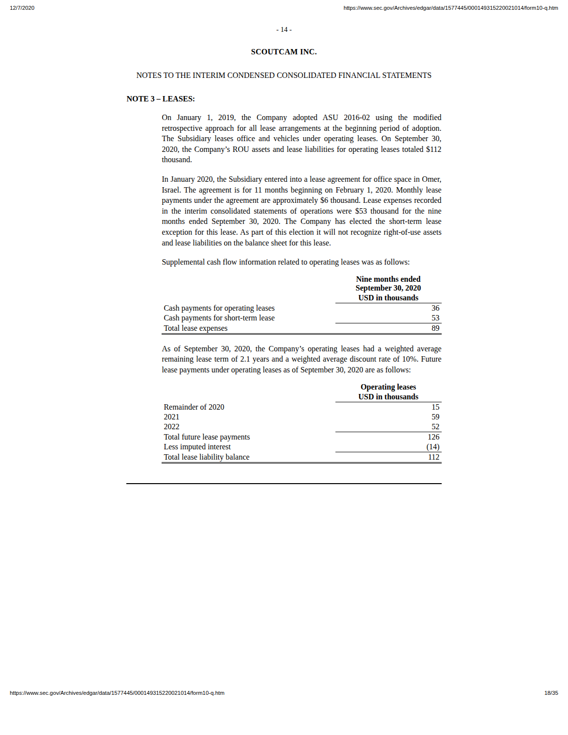12/7/2020 https://www.sec.gov/Archives/edgar/data/1577445/000149315220021014/form10-q.htm
- 14 -
SCOUTCAM INC.
NOTES TO THE INTERIM CONDENSED CONSOLIDATED FINANCIAL STATEMENTS
NOTE 3 – LEASES:
On January 1, 2019, the Company adopted ASU 2016-02 using the modified retrospective approach for all lease arrangements at the beginning period of adoption. The Subsidiary leases office and vehicles under operating leases. On September 30, 2020, the Company’s ROU assets and lease liabilities for operating leases totaled $112 thousand.
In January 2020, the Subsidiary entered into a lease agreement for office space in Omer, Israel. The agreement is for 11 months beginning on February 1, 2020. Monthly lease payments under the agreement are approximately $6 thousand. Lease expenses recorded in the interim consolidated statements of operations were $53 thousand for the nine months ended September 30, 2020. The Company has elected the short-term lease exception for this lease. As part of this election it will not recognize right-of-use assets and lease liabilities on the balance sheet for this lease.
Supplemental cash flow information related to operating leases was as follows:
| | Nine months ended September 30, 2020 |
| | USD in thousands |
| Cash payments for operating leases | 36 |
| Cash payments for short-term lease | 53 |
| Total lease expenses | 89 |
As of September 30, 2020, the Company’s operating leases had a weighted average remaining lease term of 2.1 years and a weighted average discount rate of 10%. Future lease payments under operating leases as of September 30, 2020 are as follows:
| | Operating leases |
| | USD in thousands |
| Remainder of 2020 | 15 |
| 2021 | 59 |
| 2022 | 52 |
| Total future lease payments | 126 |
| Less imputed interest | (14) |
| Total lease liability balance | 112 |
https://www.sec.gov/Archives/edgar/data/1577445/000149315220021014/form10-q.htm 18/35